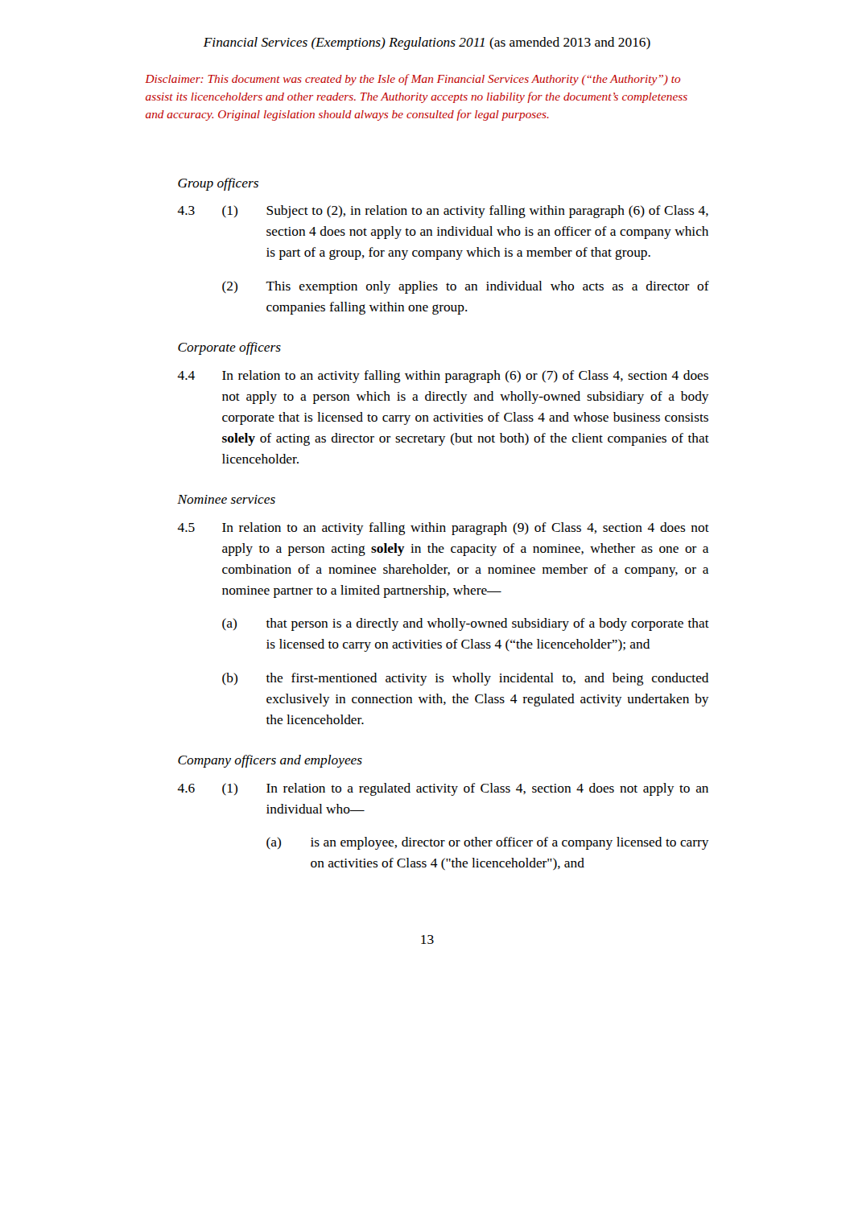Financial Services (Exemptions) Regulations 2011 (as amended 2013 and 2016)
Disclaimer: This document was created by the Isle of Man Financial Services Authority (“the Authority”) to assist its licenceholders and other readers. The Authority accepts no liability for the document’s completeness and accuracy. Original legislation should always be consulted for legal purposes.
Group officers
4.3
(1)
Subject to (2), in relation to an activity falling within paragraph (6) of Class 4, section 4 does not apply to an individual who is an officer of a company which is part of a group, for any company which is a member of that group.
(2)
This exemption only applies to an individual who acts as a director of companies falling within one group.
Corporate officers
4.4
In relation to an activity falling within paragraph (6) or (7) of Class 4, section 4 does not apply to a person which is a directly and wholly-owned subsidiary of a body corporate that is licensed to carry on activities of Class 4 and whose business consists solely of acting as director or secretary (but not both) of the client companies of that licenceholder.
Nominee services
4.5
In relation to an activity falling within paragraph (9) of Class 4, section 4 does not apply to a person acting solely in the capacity of a nominee, whether as one or a combination of a nominee shareholder, or a nominee member of a company, or a nominee partner to a limited partnership, where—
(a)
that person is a directly and wholly-owned subsidiary of a body corporate that is licensed to carry on activities of Class 4 (“the licenceholder”); and
(b)
the first-mentioned activity is wholly incidental to, and being conducted exclusively in connection with, the Class 4 regulated activity undertaken by the licenceholder.
Company officers and employees
4.6
(1)
In relation to a regulated activity of Class 4, section 4 does not apply to an individual who—
(a)
is an employee, director or other officer of a company licensed to carry on activities of Class 4 ("the licenceholder"), and
13